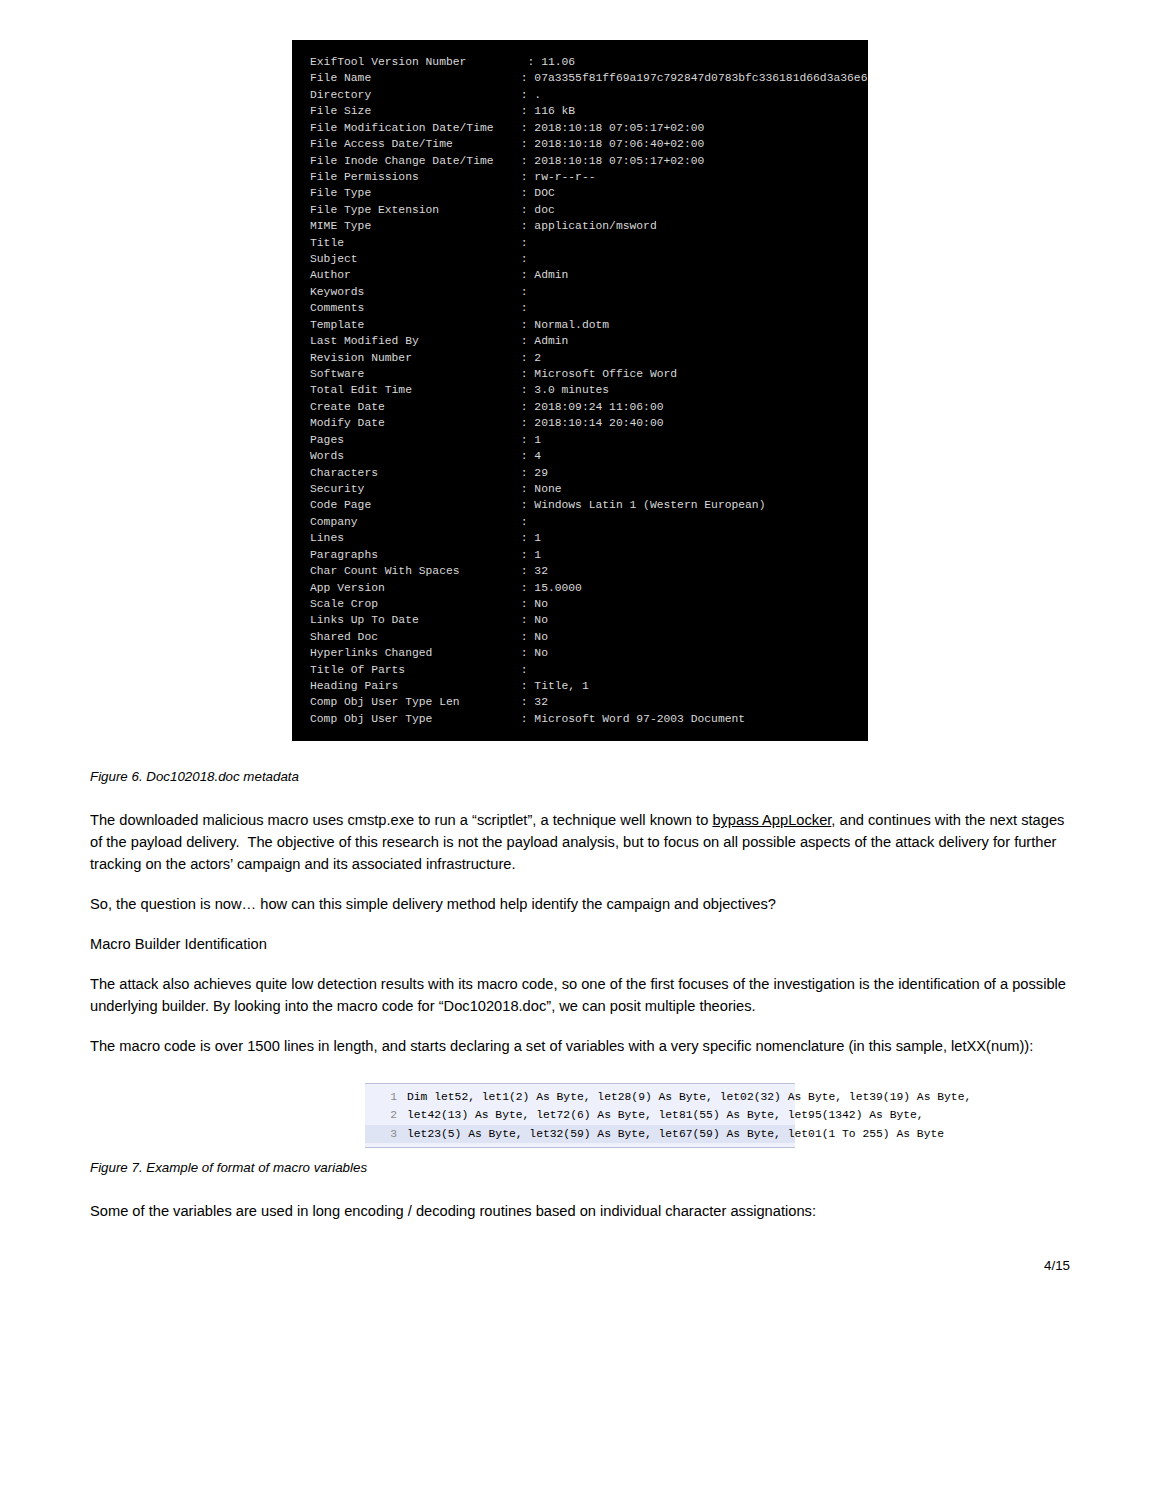ExifTool Version Number : 11.06 File Name : 07a3355f81ff69a197c792847d0783bfc336181d66d3a36e6b548d0dbd9f5a9a Directory : . File Size : 116 kB File Modification Date/Time : 2018:10:18 07:05:17+02:00 File Access Date/Time : 2018:10:18 07:06:40+02:00 File Inode Change Date/Time : 2018:10:18 07:05:17+02:00 File Permissions : rw-r--r-- File Type : DOC File Type Extension : doc MIME Type : application/msword Title : Subject : Author : Admin Keywords : Comments : Template : Normal.dotm Last Modified By : Admin Revision Number : 2 Software : Microsoft Office Word Total Edit Time : 3.0 minutes Create Date : 2018:09:24 11:06:00 Modify Date : 2018:10:14 20:40:00 Pages : 1 Words : 4 Characters : 29 Security : None Code Page : Windows Latin 1 (Western European) Company : Lines : 1 Paragraphs : 1 Char Count With Spaces : 32 App Version : 15.0000 Scale Crop : No Links Up To Date : No Shared Doc : No Hyperlinks Changed : No Title Of Parts : Heading Pairs : Title, 1 Comp Obj User Type Len : 32 Comp Obj User Type : Microsoft Word 97-2003 Document
Figure 6. Doc102018.doc metadata
The downloaded malicious macro uses cmstp.exe to run a “scriptlet”, a technique well known to bypass AppLocker, and continues with the next stages of the payload delivery. The objective of this research is not the payload analysis, but to focus on all possible aspects of the attack delivery for further tracking on the actors’ campaign and its associated infrastructure.
So, the question is now… how can this simple delivery method help identify the campaign and objectives?
Macro Builder Identification
The attack also achieves quite low detection results with its macro code, so one of the first focuses of the investigation is the identification of a possible underlying builder. By looking into the macro code for “Doc102018.doc”, we can posit multiple theories.
The macro code is over 1500 lines in length, and starts declaring a set of variables with a very specific nomenclature (in this sample, letXX(num)):
1 Dim let52, let1(2) As Byte, let28(9) As Byte, let02(32) As Byte, let39(19) As Byte, 2let42(13) As Byte, let72(6) As Byte, let81(55) As Byte, let95(1342) As Byte, 3let23(5) As Byte, let32(59) As Byte, let67(59) As Byte, let01(1 To 255) As Byte
Figure 7. Example of format of macro variables
Some of the variables are used in long encoding / decoding routines based on individual character assignations:
4/15